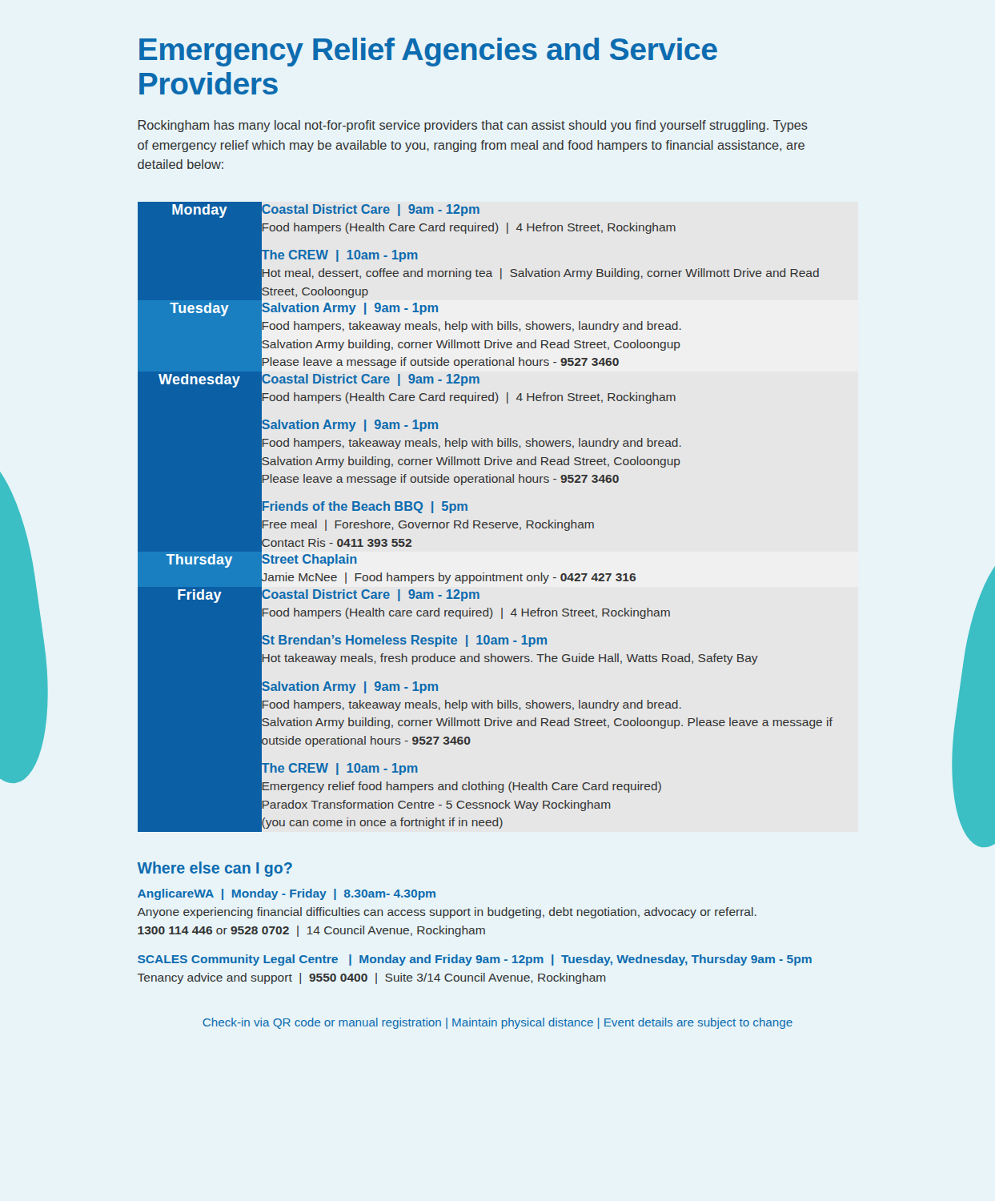Emergency Relief Agencies and Service Providers
Rockingham has many local not-for-profit service providers that can assist should you find yourself struggling. Types of emergency relief which may be available to you, ranging from meal and food hampers to financial assistance, are detailed below:
| Monday | Coastal District Care / 9am - 12pm Food hampers (Health Care Card required) / 4 Hefron Street, Rockingham The CREW / 10am - 1pm Hot meal, dessert, coffee and morning tea / Salvation Army Building, corner Willmott Drive and Read Street, Cooloongup |
| Tuesday | Salvation Army / 9am - 1pm Food hampers, takeaway meals, help with bills, showers, laundry and bread. Salvation Army building, corner Willmott Drive and Read Street, Cooloongup Please leave a message if outside operational hours - 9527 3460 |
| Wednesday | Coastal District Care / 9am - 12pm Food hampers (Health Care Card required) / 4 Hefron Street, Rockingham Salvation Army / 9am - 1pm Food hampers, takeaway meals, help with bills, showers, laundry and bread. Salvation Army building, corner Willmott Drive and Read Street, Cooloongup Please leave a message if outside operational hours - 9527 3460 Friends of the Beach BBQ / 5pm Free meal / Foreshore, Governor Rd Reserve, Rockingham Contact Ris - 0411 393 552 |
| Thursday | Street Chaplain Jamie McNee / Food hampers by appointment only - 0427 427 316 |
| Friday | Coastal District Care / 9am - 12pm Food hampers (Health care card required) / 4 Hefron Street, Rockingham St Brendan’s Homeless Respite / 10am - 1pm Hot takeaway meals, fresh produce and showers. The Guide Hall, Watts Road, Safety Bay Salvation Army / 9am - 1pm Food hampers, takeaway meals, help with bills, showers, laundry and bread. Salvation Army building, corner Willmott Drive and Read Street, Cooloongup. Please leave a message if outside operational hours - 9527 3460 The CREW / 10am - 1pm Emergency relief food hampers and clothing (Health Care Card required) Paradox Transformation Centre - 5 Cessnock Way Rockingham (you can come in once a fortnight if in need) |
Where else can I go?
AnglicareWA | Monday - Friday | 8.30am- 4.30pm
Anyone experiencing financial difficulties can access support in budgeting, debt negotiation, advocacy or referral.
1300 114 446 or 9528 0702 | 14 Council Avenue, Rockingham
SCALES Community Legal Centre | Monday and Friday 9am - 12pm | Tuesday, Wednesday, Thursday 9am - 5pm
Tenancy advice and support | 9550 0400 | Suite 3/14 Council Avenue, Rockingham
Check-in via QR code or manual registration | Maintain physical distance | Event details are subject to change